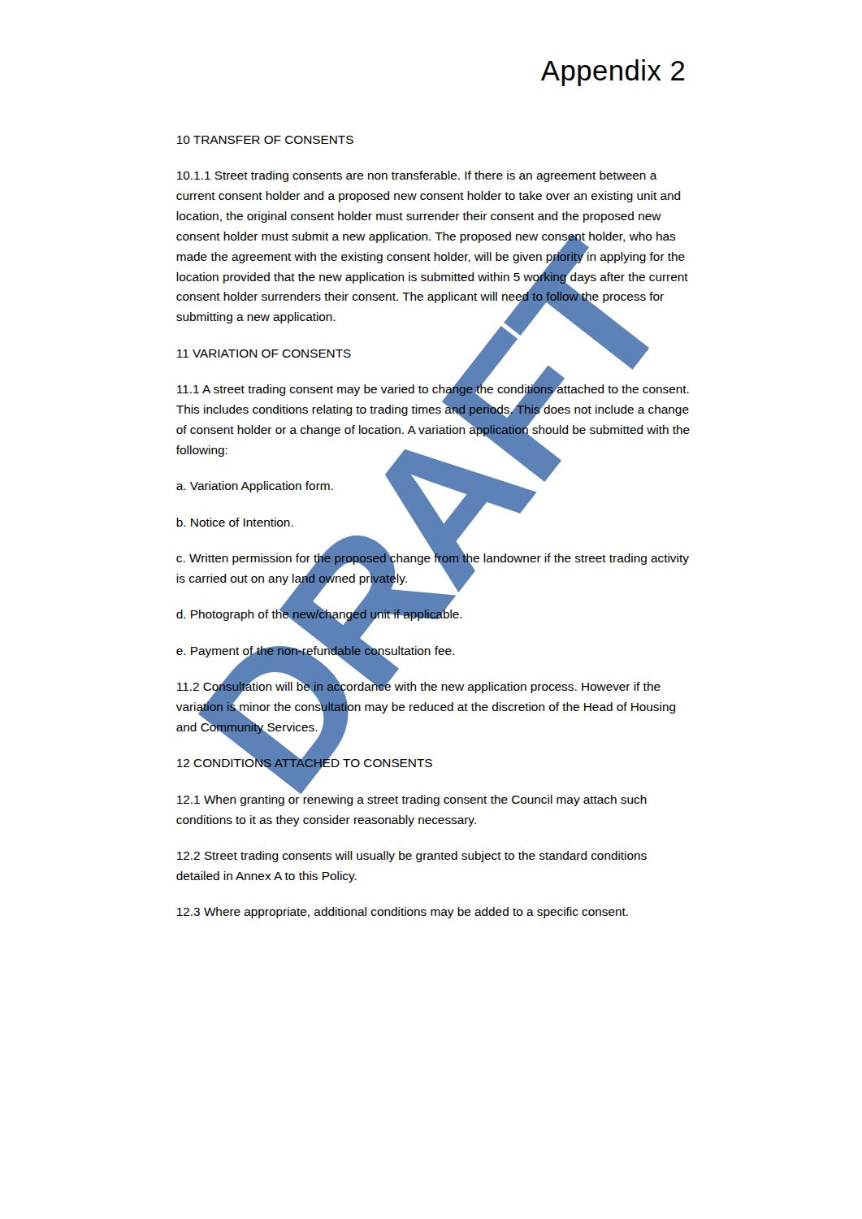DRAFT
Appendix 2
10 TRANSFER OF CONSENTS
10.1.1 Street trading consents are non transferable. If there is an agreement between a current consent holder and a proposed new consent holder to take over an existing unit and location, the original consent holder must surrender their consent and the proposed new consent holder must submit a new application. The proposed new consent holder, who has made the agreement with the existing consent holder, will be given priority in applying for the location provided that the new application is submitted within 5 working days after the current consent holder surrenders their consent. The applicant will need to follow the process for submitting a new application.
11 VARIATION OF CONSENTS
11.1 A street trading consent may be varied to change the conditions attached to the consent. This includes conditions relating to trading times and periods. This does not include a change of consent holder or a change of location. A variation application should be submitted with the following:
a. Variation Application form.
b. Notice of Intention.
c. Written permission for the proposed change from the landowner if the street trading activity is carried out on any land owned privately.
d. Photograph of the new/changed unit if applicable.
e. Payment of the non-refundable consultation fee.
11.2 Consultation will be in accordance with the new application process. However if the variation is minor the consultation may be reduced at the discretion of the Head of Housing and Community Services.
12 CONDITIONS ATTACHED TO CONSENTS
12.1 When granting or renewing a street trading consent the Council may attach such conditions to it as they consider reasonably necessary.
12.2 Street trading consents will usually be granted subject to the standard conditions detailed in Annex A to this Policy.
12.3 Where appropriate, additional conditions may be added to a specific consent.